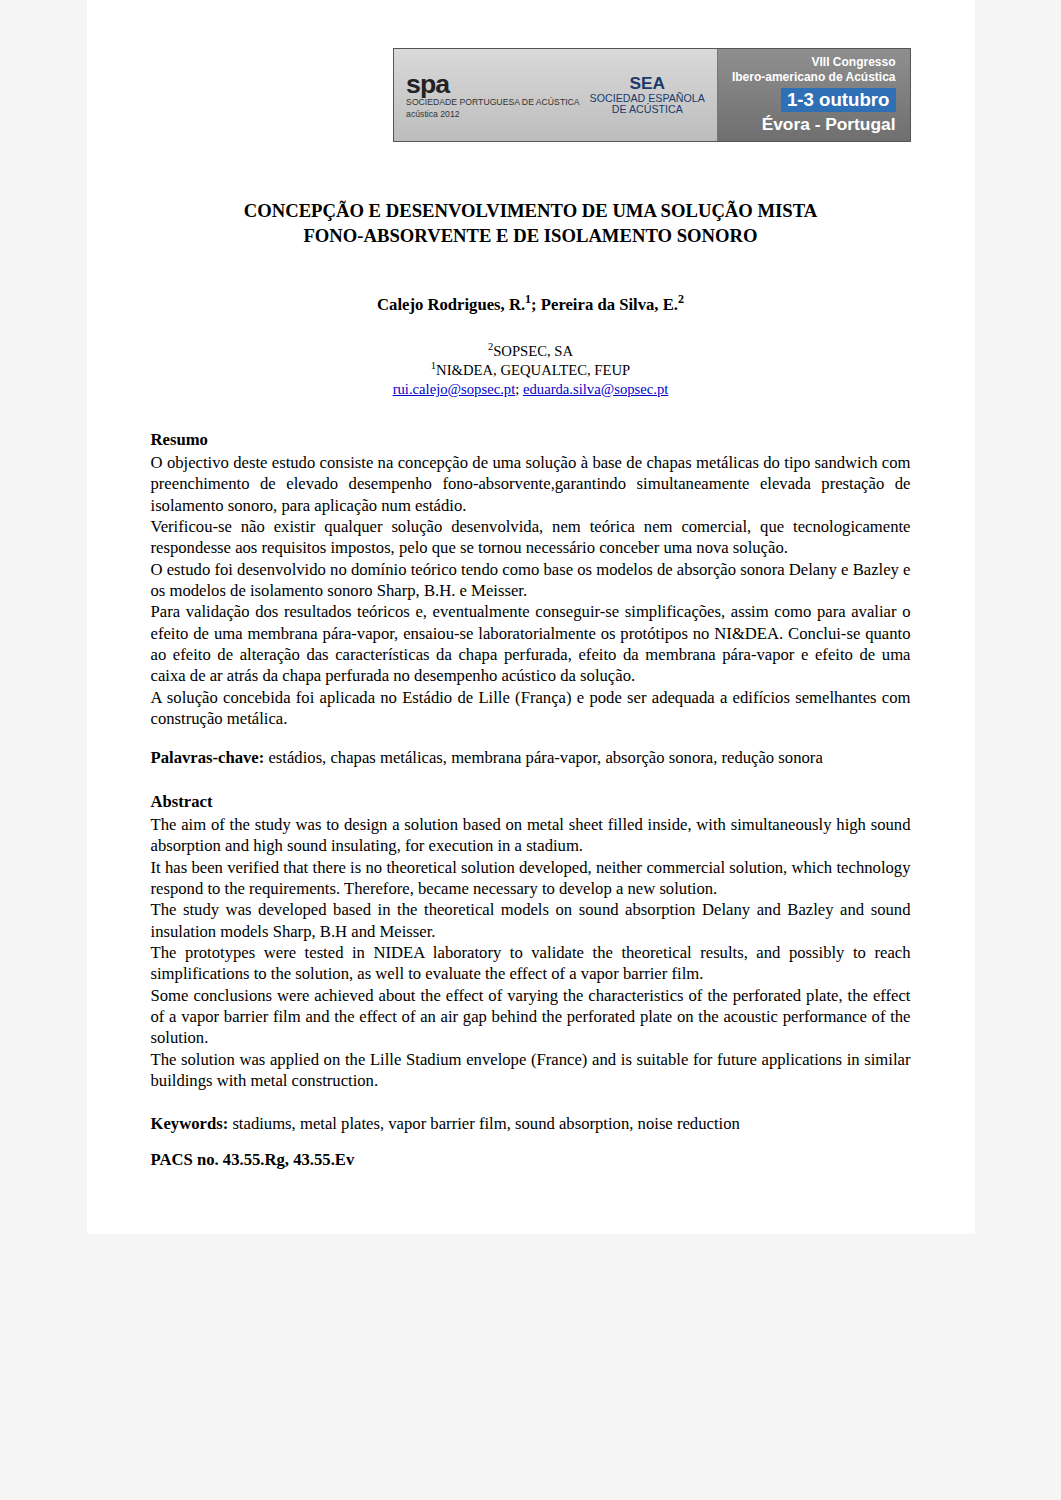spaSOCIEDADE PORTUGUESA DE ACÚSTICA acústica 2012
SEASOCIEDAD ESPAÑOLA
DE ACÚSTICA
VIII Congresso
Ibero-americano de Acústica
1-3 outubro
Évora - Portugal
Concepção e desenvolvimento de uma solução mista
fono-absorvente e de isolamento sonoro
Calejo Rodrigues, R.1; Pereira da Silva, E.2
2SOPSEC, SA
1NI&DEA, GEQUALTEC, FEUP
rui.calejo@sopsec.pt; eduarda.silva@sopsec.pt
Resumo
O objectivo deste estudo consiste na concepção de uma solução à base de chapas metálicas do tipo sandwich com preenchimento de elevado desempenho fono-absorvente,garantindo simultaneamente elevada prestação de isolamento sonoro, para aplicação num estádio.
Verificou-se não existir qualquer solução desenvolvida, nem teórica nem comercial, que tecnologicamente respondesse aos requisitos impostos, pelo que se tornou necessário conceber uma nova solução.
O estudo foi desenvolvido no domínio teórico tendo como base os modelos de absorção sonora Delany e Bazley e os modelos de isolamento sonoro Sharp, B.H. e Meisser.
Para validação dos resultados teóricos e, eventualmente conseguir-se simplificações, assim como para avaliar o efeito de uma membrana pára-vapor, ensaiou-se laboratorialmente os protótipos no NI&DEA. Conclui-se quanto ao efeito de alteração das características da chapa perfurada, efeito da membrana pára-vapor e efeito de uma caixa de ar atrás da chapa perfurada no desempenho acústico da solução.
A solução concebida foi aplicada no Estádio de Lille (França) e pode ser adequada a edifícios semelhantes com construção metálica.
Palavras-chave: estádios, chapas metálicas, membrana pára-vapor, absorção sonora, redução sonora
Abstract
The aim of the study was to design a solution based on metal sheet filled inside, with simultaneously high sound absorption and high sound insulating, for execution in a stadium.
It has been verified that there is no theoretical solution developed, neither commercial solution, which technology respond to the requirements. Therefore, became necessary to develop a new solution.
The study was developed based in the theoretical models on sound absorption Delany and Bazley and sound insulation models Sharp, B.H and Meisser.
The prototypes were tested in NIDEA laboratory to validate the theoretical results, and possibly to reach simplifications to the solution, as well to evaluate the effect of a vapor barrier film.
Some conclusions were achieved about the effect of varying the characteristics of the perforated plate, the effect of a vapor barrier film and the effect of an air gap behind the perforated plate on the acoustic performance of the solution.
The solution was applied on the Lille Stadium envelope (France) and is suitable for future applications in similar buildings with metal construction.
Keywords: stadiums, metal plates, vapor barrier film, sound absorption, noise reduction
PACS no. 43.55.Rg, 43.55.Ev